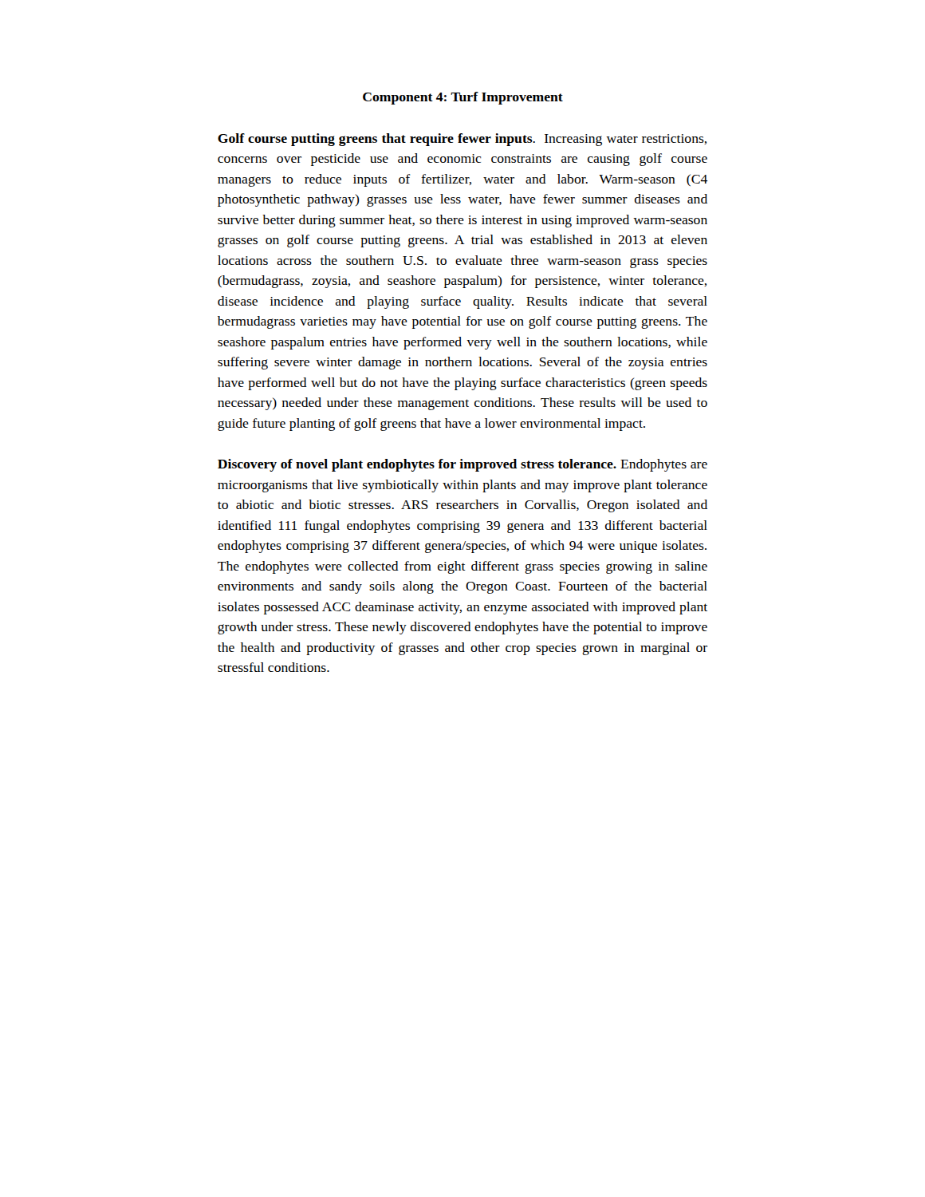Component 4: Turf Improvement
Golf course putting greens that require fewer inputs. Increasing water restrictions, concerns over pesticide use and economic constraints are causing golf course managers to reduce inputs of fertilizer, water and labor. Warm-season (C4 photosynthetic pathway) grasses use less water, have fewer summer diseases and survive better during summer heat, so there is interest in using improved warm-season grasses on golf course putting greens. A trial was established in 2013 at eleven locations across the southern U.S. to evaluate three warm-season grass species (bermudagrass, zoysia, and seashore paspalum) for persistence, winter tolerance, disease incidence and playing surface quality. Results indicate that several bermudagrass varieties may have potential for use on golf course putting greens. The seashore paspalum entries have performed very well in the southern locations, while suffering severe winter damage in northern locations. Several of the zoysia entries have performed well but do not have the playing surface characteristics (green speeds necessary) needed under these management conditions. These results will be used to guide future planting of golf greens that have a lower environmental impact.
Discovery of novel plant endophytes for improved stress tolerance. Endophytes are microorganisms that live symbiotically within plants and may improve plant tolerance to abiotic and biotic stresses. ARS researchers in Corvallis, Oregon isolated and identified 111 fungal endophytes comprising 39 genera and 133 different bacterial endophytes comprising 37 different genera/species, of which 94 were unique isolates. The endophytes were collected from eight different grass species growing in saline environments and sandy soils along the Oregon Coast. Fourteen of the bacterial isolates possessed ACC deaminase activity, an enzyme associated with improved plant growth under stress. These newly discovered endophytes have the potential to improve the health and productivity of grasses and other crop species grown in marginal or stressful conditions.